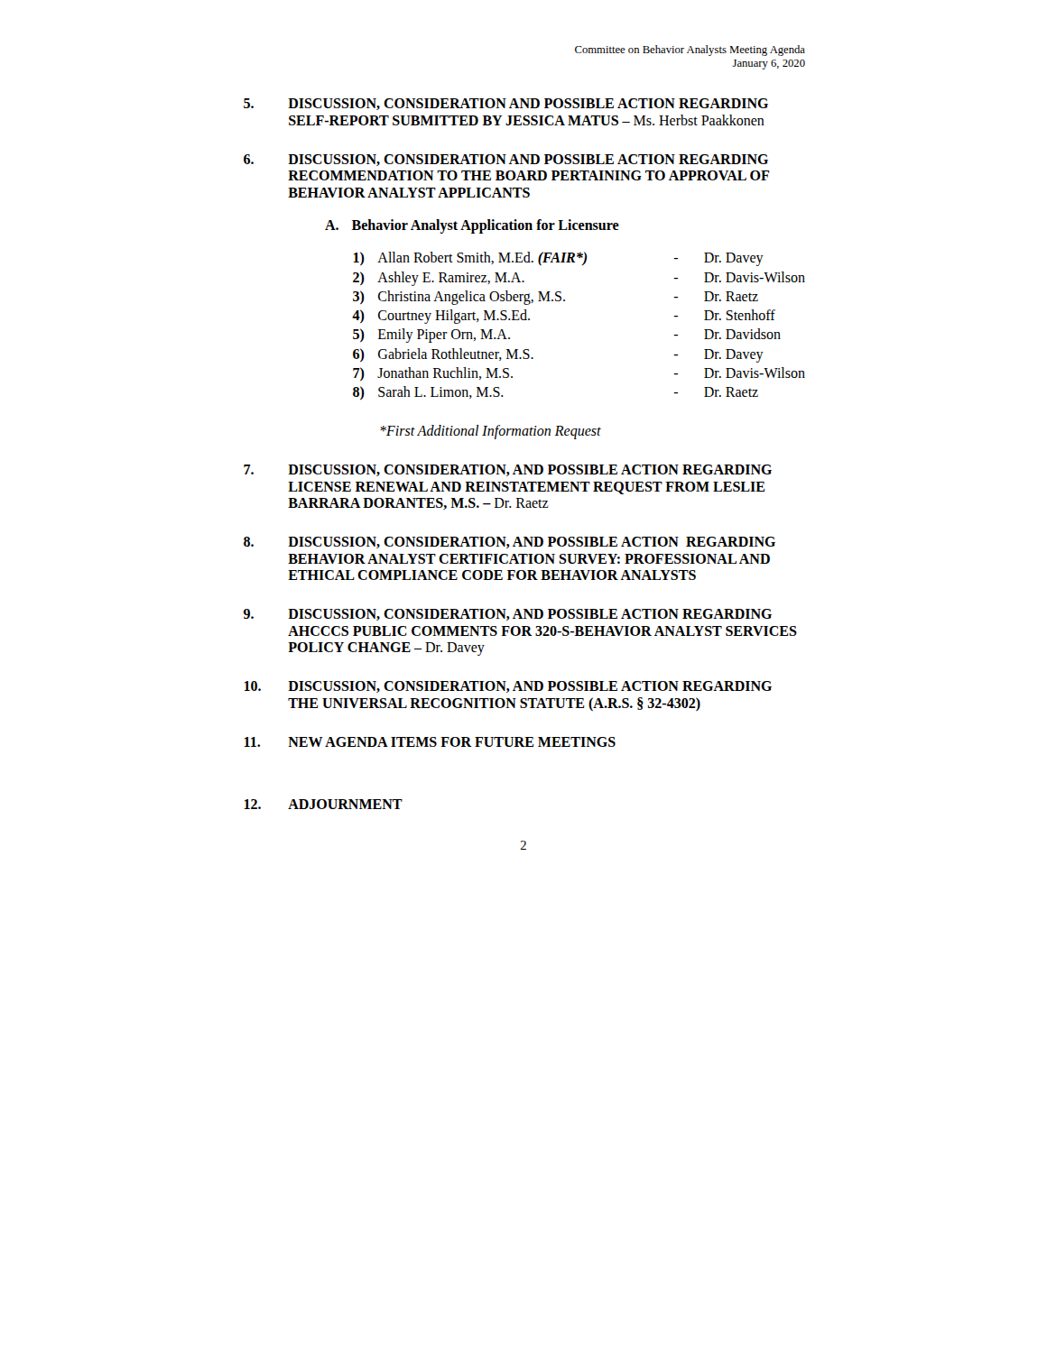Committee on Behavior Analysts Meeting Agenda
January 6, 2020
5.
Discussion, Consideration and Possible Action Regarding Self-Report Submitted by Jessica Matus – Ms. Herbst Paakkonen
6.
Discussion, Consideration and Possible Action Regarding Recommendation to the Board Pertaining to Approval of Behavior Analyst Applicants
A.
Behavior Analyst Application for Licensure
| 1) | Allan Robert Smith, M.Ed. (FAIR*) | - | Dr. Davey |
| 2) | Ashley E. Ramirez, M.A. | - | Dr. Davis-Wilson |
| 3) | Christina Angelica Osberg, M.S. | - | Dr. Raetz |
| 4) | Courtney Hilgart, M.S.Ed. | - | Dr. Stenhoff |
| 5) | Emily Piper Orn, M.A. | - | Dr. Davidson |
| 6) | Gabriela Rothleutner, M.S. | - | Dr. Davey |
| 7) | Jonathan Ruchlin, M.S. | - | Dr. Davis-Wilson |
| 8) | Sarah L. Limon, M.S. | - | Dr. Raetz |
*First Additional Information Request
7.
Discussion, Consideration, and Possible Action Regarding License Renewal and Reinstatement Request from Leslie Barrara Dorantes, M.S. – Dr. Raetz
8.
Discussion, Consideration, and Possible Action Regarding Behavior Analyst Certification Survey: Professional and Ethical Compliance Code for Behavior Analysts
9.
Discussion, Consideration, and Possible Action Regarding AHCCCS Public Comments for 320-S-Behavior Analyst Services Policy Change – Dr. Davey
10.
Discussion, Consideration, and Possible Action Regarding the Universal Recognition Statute (A.R.S. § 32-4302)
11.
New Agenda Items for Future Meetings
12.
Adjournment
2